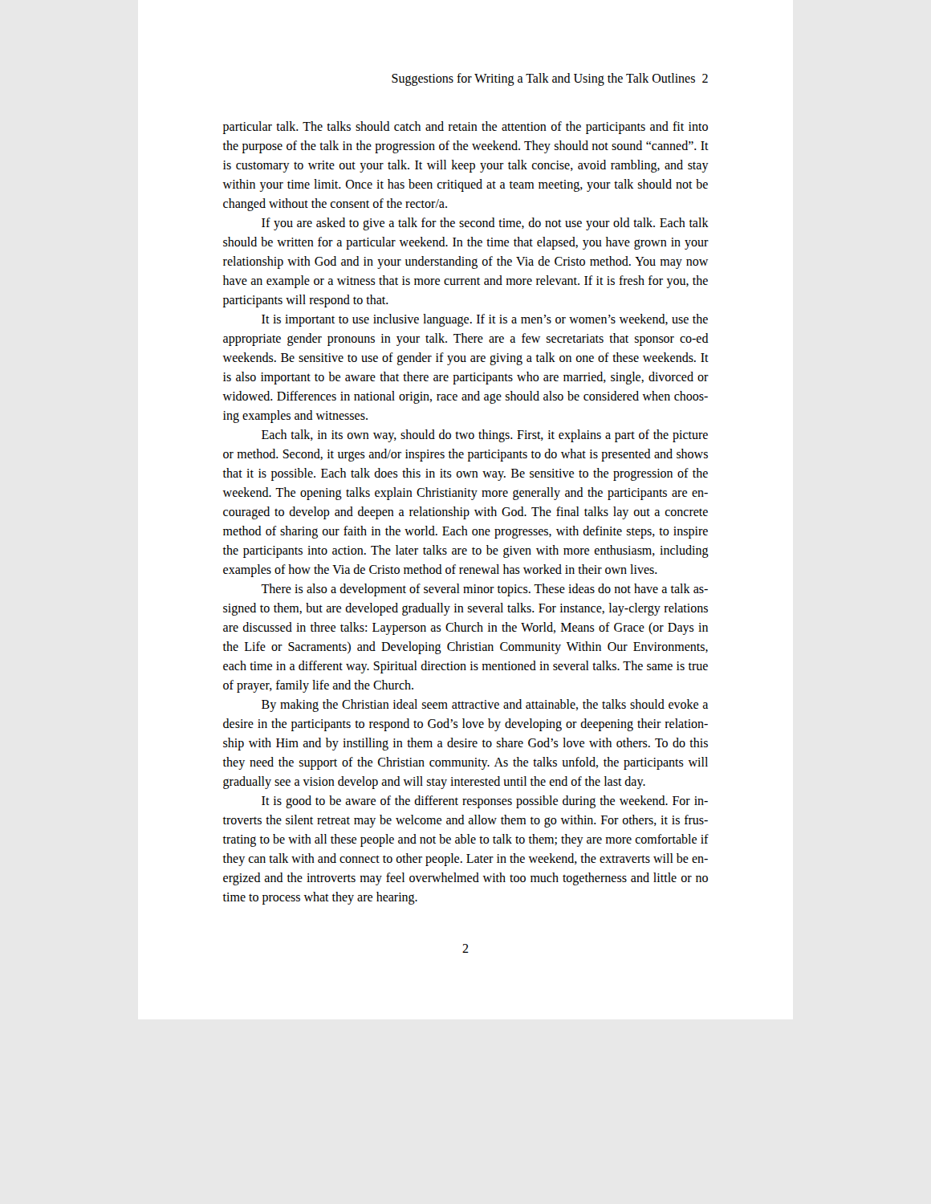Suggestions for Writing a Talk and Using the Talk Outlines 2
particular talk. The talks should catch and retain the attention of the participants and fit into the purpose of the talk in the progression of the weekend. They should not sound “canned”. It is customary to write out your talk. It will keep your talk concise, avoid rambling, and stay within your time limit. Once it has been critiqued at a team meeting, your talk should not be changed without the consent of the rector/a.
If you are asked to give a talk for the second time, do not use your old talk. Each talk should be written for a particular weekend. In the time that elapsed, you have grown in your relationship with God and in your understanding of the Via de Cristo method. You may now have an example or a witness that is more current and more relevant. If it is fresh for you, the participants will respond to that.
It is important to use inclusive language. If it is a men’s or women’s weekend, use the appropriate gender pronouns in your talk. There are a few secretariats that sponsor co-ed weekends. Be sensitive to use of gender if you are giving a talk on one of these weekends. It is also important to be aware that there are participants who are married, single, divorced or widowed. Differences in national origin, race and age should also be considered when choosing examples and witnesses.
Each talk, in its own way, should do two things. First, it explains a part of the picture or method. Second, it urges and/or inspires the participants to do what is presented and shows that it is possible. Each talk does this in its own way. Be sensitive to the progression of the weekend. The opening talks explain Christianity more generally and the participants are encouraged to develop and deepen a relationship with God. The final talks lay out a concrete method of sharing our faith in the world. Each one progresses, with definite steps, to inspire the participants into action. The later talks are to be given with more enthusiasm, including examples of how the Via de Cristo method of renewal has worked in their own lives.
There is also a development of several minor topics. These ideas do not have a talk assigned to them, but are developed gradually in several talks. For instance, lay-clergy relations are discussed in three talks: Layperson as Church in the World, Means of Grace (or Days in the Life or Sacraments) and Developing Christian Community Within Our Environments, each time in a different way. Spiritual direction is mentioned in several talks. The same is true of prayer, family life and the Church.
By making the Christian ideal seem attractive and attainable, the talks should evoke a desire in the participants to respond to God’s love by developing or deepening their relationship with Him and by instilling in them a desire to share God’s love with others. To do this they need the support of the Christian community. As the talks unfold, the participants will gradually see a vision develop and will stay interested until the end of the last day.
It is good to be aware of the different responses possible during the weekend. For introverts the silent retreat may be welcome and allow them to go within. For others, it is frustrating to be with all these people and not be able to talk to them; they are more comfortable if they can talk with and connect to other people. Later in the weekend, the extraverts will be energized and the introverts may feel overwhelmed with too much togetherness and little or no time to process what they are hearing.
2